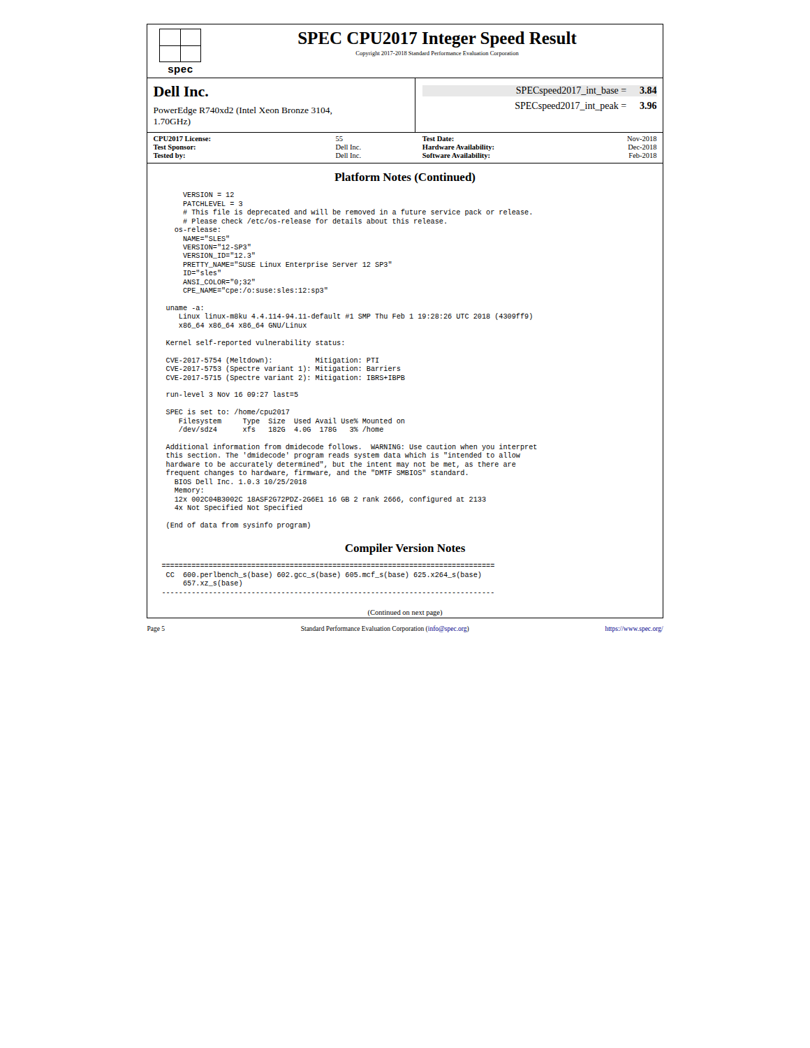spec
SPEC CPU2017 Integer Speed Result
Copyright 2017-2018 Standard Performance Evaluation Corporation
Dell Inc.
PowerEdge R740xd2 (Intel Xeon Bronze 3104,
1.70GHz)
SPECspeed2017_int_base = 3.84
SPECspeed2017_int_peak = 3.96
| CPU2017 License: | 55 |
| Test Sponsor: | Dell Inc. |
| Tested by: | Dell Inc. |
| Test Date: | Nov-2018 |
| Hardware Availability: | Dec-2018 |
| Software Availability: | Feb-2018 |
Platform Notes (Continued)
     VERSION = 12
     PATCHLEVEL = 3
     # This file is deprecated and will be removed in a future service pack or release.
     # Please check /etc/os-release for details about this release.
   os-release:
     NAME="SLES"
     VERSION="12-SP3"
     VERSION_ID="12.3"
     PRETTY_NAME="SUSE Linux Enterprise Server 12 SP3"
     ID="sles"
     ANSI_COLOR="0;32"
     CPE_NAME="cpe:/o:suse:sles:12:sp3"

 uname -a:
    Linux linux-m8ku 4.4.114-94.11-default #1 SMP Thu Feb 1 19:28:26 UTC 2018 (4309ff9)
    x86_64 x86_64 x86_64 GNU/Linux

 Kernel self-reported vulnerability status:

 CVE-2017-5754 (Meltdown):          Mitigation: PTI
 CVE-2017-5753 (Spectre variant 1): Mitigation: Barriers
 CVE-2017-5715 (Spectre variant 2): Mitigation: IBRS+IBPB

 run-level 3 Nov 16 09:27 last=5

 SPEC is set to: /home/cpu2017
    Filesystem     Type  Size  Used Avail Use% Mounted on
    /dev/sdz4      xfs   182G  4.0G  178G   3% /home

 Additional information from dmidecode follows.  WARNING: Use caution when you interpret
 this section. The 'dmidecode' program reads system data which is "intended to allow
 hardware to be accurately determined", but the intent may not be met, as there are
 frequent changes to hardware, firmware, and the "DMTF SMBIOS" standard.
   BIOS Dell Inc. 1.0.3 10/25/2018
   Memory:
   12x 002C04B3002C 18ASF2G72PDZ-2G6E1 16 GB 2 rank 2666, configured at 2133
   4x Not Specified Not Specified

 (End of data from sysinfo program)
Compiler Version Notes
==============================================================================
 CC  600.perlbench_s(base) 602.gcc_s(base) 605.mcf_s(base) 625.x264_s(base)
     657.xz_s(base)
------------------------------------------------------------------------------
(Continued on next page)
Page 5
Standard Performance Evaluation Corporation (info@spec.org)
https://www.spec.org/